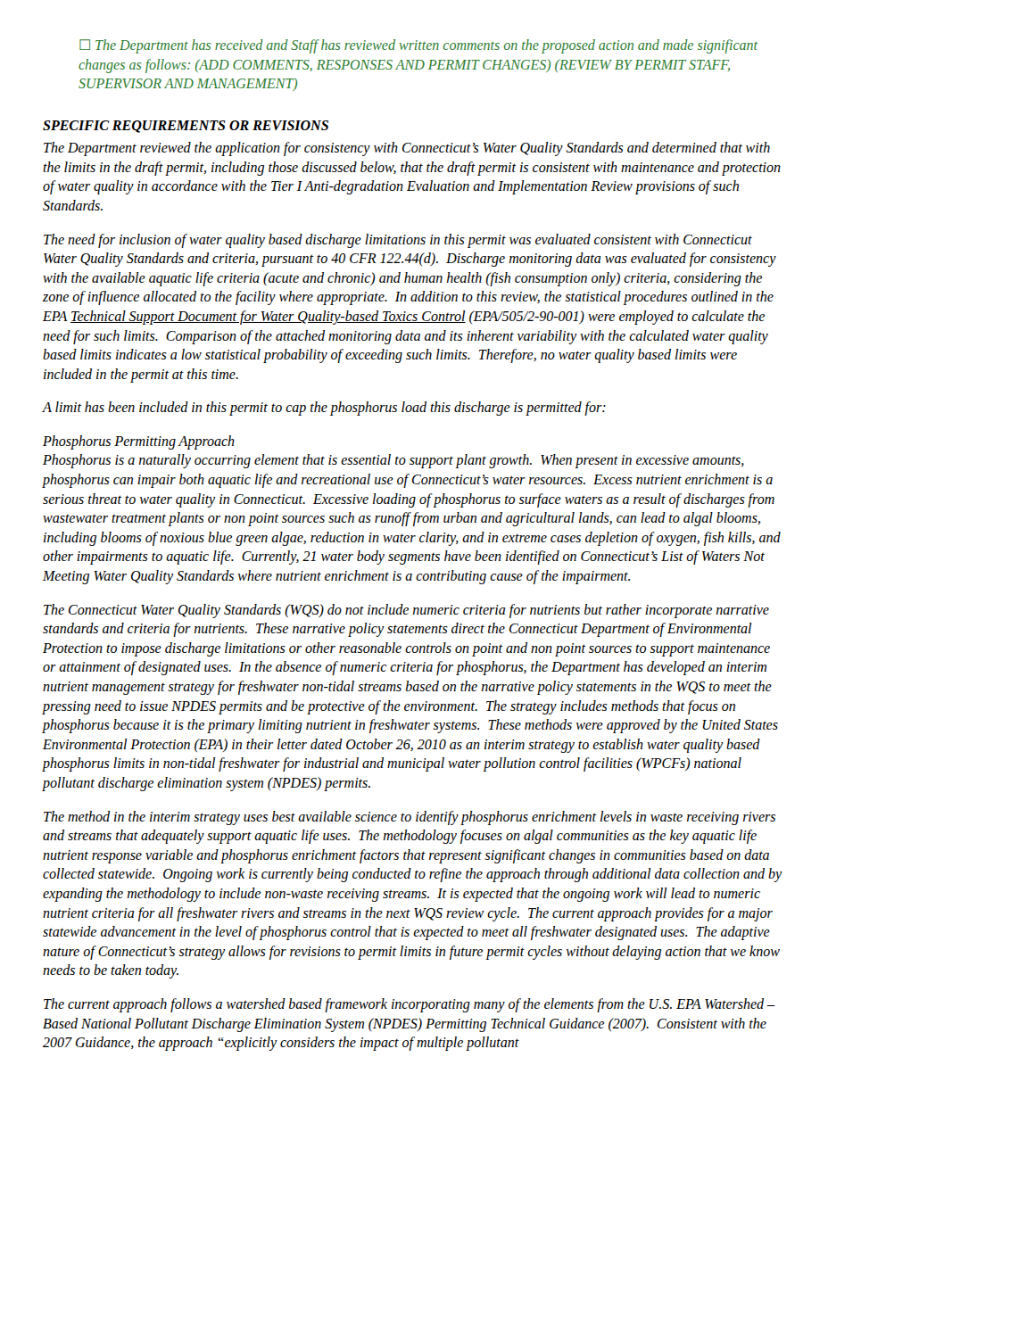☐ The Department has received and Staff has reviewed written comments on the proposed action and made significant changes as follows: (ADD COMMENTS, RESPONSES AND PERMIT CHANGES) (REVIEW BY PERMIT STAFF, SUPERVISOR AND MANAGEMENT)
Specific Requirements or Revisions
The Department reviewed the application for consistency with Connecticut’s Water Quality Standards and determined that with the limits in the draft permit, including those discussed below, that the draft permit is consistent with maintenance and protection of water quality in accordance with the Tier I Anti-degradation Evaluation and Implementation Review provisions of such Standards.
The need for inclusion of water quality based discharge limitations in this permit was evaluated consistent with Connecticut Water Quality Standards and criteria, pursuant to 40 CFR 122.44(d). Discharge monitoring data was evaluated for consistency with the available aquatic life criteria (acute and chronic) and human health (fish consumption only) criteria, considering the zone of influence allocated to the facility where appropriate. In addition to this review, the statistical procedures outlined in the EPA Technical Support Document for Water Quality-based Toxics Control (EPA/505/2-90-001) were employed to calculate the need for such limits. Comparison of the attached monitoring data and its inherent variability with the calculated water quality based limits indicates a low statistical probability of exceeding such limits. Therefore, no water quality based limits were included in the permit at this time.
A limit has been included in this permit to cap the phosphorus load this discharge is permitted for:
Phosphorus Permitting Approach
Phosphorus is a naturally occurring element that is essential to support plant growth. When present in excessive amounts, phosphorus can impair both aquatic life and recreational use of Connecticut’s water resources. Excess nutrient enrichment is a serious threat to water quality in Connecticut. Excessive loading of phosphorus to surface waters as a result of discharges from wastewater treatment plants or non point sources such as runoff from urban and agricultural lands, can lead to algal blooms, including blooms of noxious blue green algae, reduction in water clarity, and in extreme cases depletion of oxygen, fish kills, and other impairments to aquatic life. Currently, 21 water body segments have been identified on Connecticut’s List of Waters Not Meeting Water Quality Standards where nutrient enrichment is a contributing cause of the impairment.
The Connecticut Water Quality Standards (WQS) do not include numeric criteria for nutrients but rather incorporate narrative standards and criteria for nutrients. These narrative policy statements direct the Connecticut Department of Environmental Protection to impose discharge limitations or other reasonable controls on point and non point sources to support maintenance or attainment of designated uses. In the absence of numeric criteria for phosphorus, the Department has developed an interim nutrient management strategy for freshwater non-tidal streams based on the narrative policy statements in the WQS to meet the pressing need to issue NPDES permits and be protective of the environment. The strategy includes methods that focus on phosphorus because it is the primary limiting nutrient in freshwater systems. These methods were approved by the United States Environmental Protection (EPA) in their letter dated October 26, 2010 as an interim strategy to establish water quality based phosphorus limits in non-tidal freshwater for industrial and municipal water pollution control facilities (WPCFs) national pollutant discharge elimination system (NPDES) permits.
The method in the interim strategy uses best available science to identify phosphorus enrichment levels in waste receiving rivers and streams that adequately support aquatic life uses. The methodology focuses on algal communities as the key aquatic life nutrient response variable and phosphorus enrichment factors that represent significant changes in communities based on data collected statewide. Ongoing work is currently being conducted to refine the approach through additional data collection and by expanding the methodology to include non-waste receiving streams. It is expected that the ongoing work will lead to numeric nutrient criteria for all freshwater rivers and streams in the next WQS review cycle. The current approach provides for a major statewide advancement in the level of phosphorus control that is expected to meet all freshwater designated uses. The adaptive nature of Connecticut’s strategy allows for revisions to permit limits in future permit cycles without delaying action that we know needs to be taken today.
The current approach follows a watershed based framework incorporating many of the elements from the U.S. EPA Watershed –Based National Pollutant Discharge Elimination System (NPDES) Permitting Technical Guidance (2007). Consistent with the 2007 Guidance, the approach “explicitly considers the impact of multiple pollutant